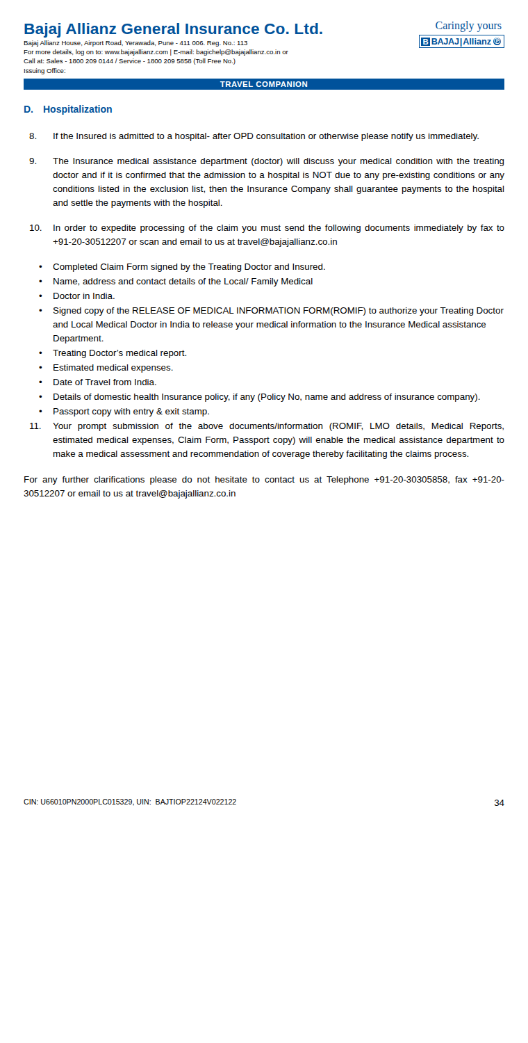Caringly yours
BBAJAJ|AllianzⓅ
Bajaj Allianz General Insurance Co. Ltd.
Bajaj Allianz House, Airport Road, Yerawada, Pune - 411 006. Reg. No.: 113
For more details, log on to: www.bajajallianz.com | E-mail: bagichelp@bajajallianz.co.in or
Call at: Sales - 1800 209 0144 / Service - 1800 209 5858 (Toll Free No.)
Issuing Office:
TRAVEL COMPANION
D. Hospitalization
8. If the Insured is admitted to a hospital- after OPD consultation or otherwise please notify us immediately.
9. The Insurance medical assistance department (doctor) will discuss your medical condition with the treating doctor and if it is confirmed that the admission to a hospital is NOT due to any pre-existing conditions or any conditions listed in the exclusion list, then the Insurance Company shall guarantee payments to the hospital and settle the payments with the hospital.
10. In order to expedite processing of the claim you must send the following documents immediately by fax to +91-20-30512207 or scan and email to us at travel@bajajallianz.co.in
Completed Claim Form signed by the Treating Doctor and Insured.
Name, address and contact details of the Local/ Family Medical
Doctor in India.
Signed copy of the RELEASE OF MEDICAL INFORMATION FORM(ROMIF) to authorize your Treating Doctor and Local Medical Doctor in India to release your medical information to the Insurance Medical assistance Department.
Treating Doctor’s medical report.
Estimated medical expenses.
Date of Travel from India.
Details of domestic health Insurance policy, if any (Policy No, name and address of insurance company).
Passport copy with entry & exit stamp.
11. Your prompt submission of the above documents/information (ROMIF, LMO details, Medical Reports, estimated medical expenses, Claim Form, Passport copy) will enable the medical assistance department to make a medical assessment and recommendation of coverage thereby facilitating the claims process.
For any further clarifications please do not hesitate to contact us at Telephone +91-20-30305858, fax +91-20-30512207 or email to us at travel@bajajallianz.co.in
CIN: U66010PN2000PLC015329, UIN: BAJTIOP22124V022122 34